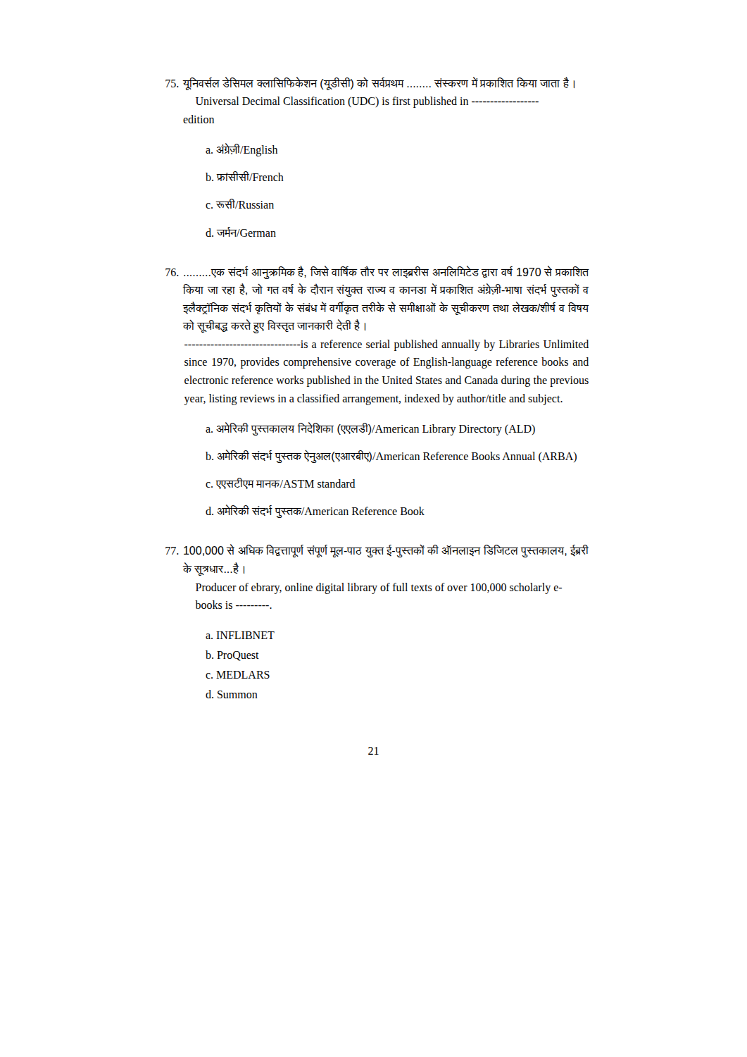75.
यूनिवर्सल डेसिमल क्लासिफिकेशन (यूडीसी) को सर्वप्रथम ........ संस्करण में प्रकाशित किया जाता है।
Universal Decimal Classification (UDC) is first published in ------------------
edition
a. अंग्रेज़ी/English
b. फ्रांसीसी/French
c. रूसी/Russian
d. जर्मन/German
76.
.........एक संदर्भ आनुक्रमिक है, जिसे वार्षिक तौर पर लाइब्ररीस अनलिमिटेड द्वारा वर्ष 1970 से प्रकाशित किया जा रहा है, जो गत वर्ष के दौरान संयुक्त राज्य व कानडा में प्रकाशित अंग्रेज़ी-भाषा संदर्भ पुस्तकों व इलैक्ट्रॉनिक संदर्भ कृतियों के संबंध में वर्गीकृत तरीके से समीक्षाओं के सूचीकरण तथा लेखक/शीर्ष व विषय को सूचीबद्ध करते हुए विस्तृत जानकारी देती है।
-------------------------------is a reference serial published annually by Libraries Unlimited since 1970, provides comprehensive coverage of English-language reference books and electronic reference works published in the United States and Canada during the previous year, listing reviews in a classified arrangement, indexed by author/title and subject.
a. अमेरिकी पुस्तकालय निदेशिका (एएलडी)/American Library Directory (ALD)
b. अमेरिकी संदर्भ पुस्तक ऐनुअल(एआरबीए)/American Reference Books Annual (ARBA)
c. एएसटीएम मानक/ASTM standard
d. अमेरिकी संदर्भ पुस्तक/American Reference Book
77.
100,000 से अधिक विद्वत्तापूर्ण संपूर्ण मूल-पाठ युक्त ई-पुस्तकों की ऑनलाइन डिजिटल पुस्तकालय, ईब्ररी के सूत्रधार...है।
Producer of ebrary, online digital library of full texts of over 100,000 scholarly e-books is ---------.
a. INFLIBNET
b. ProQuest
c. MEDLARS
d. Summon
21